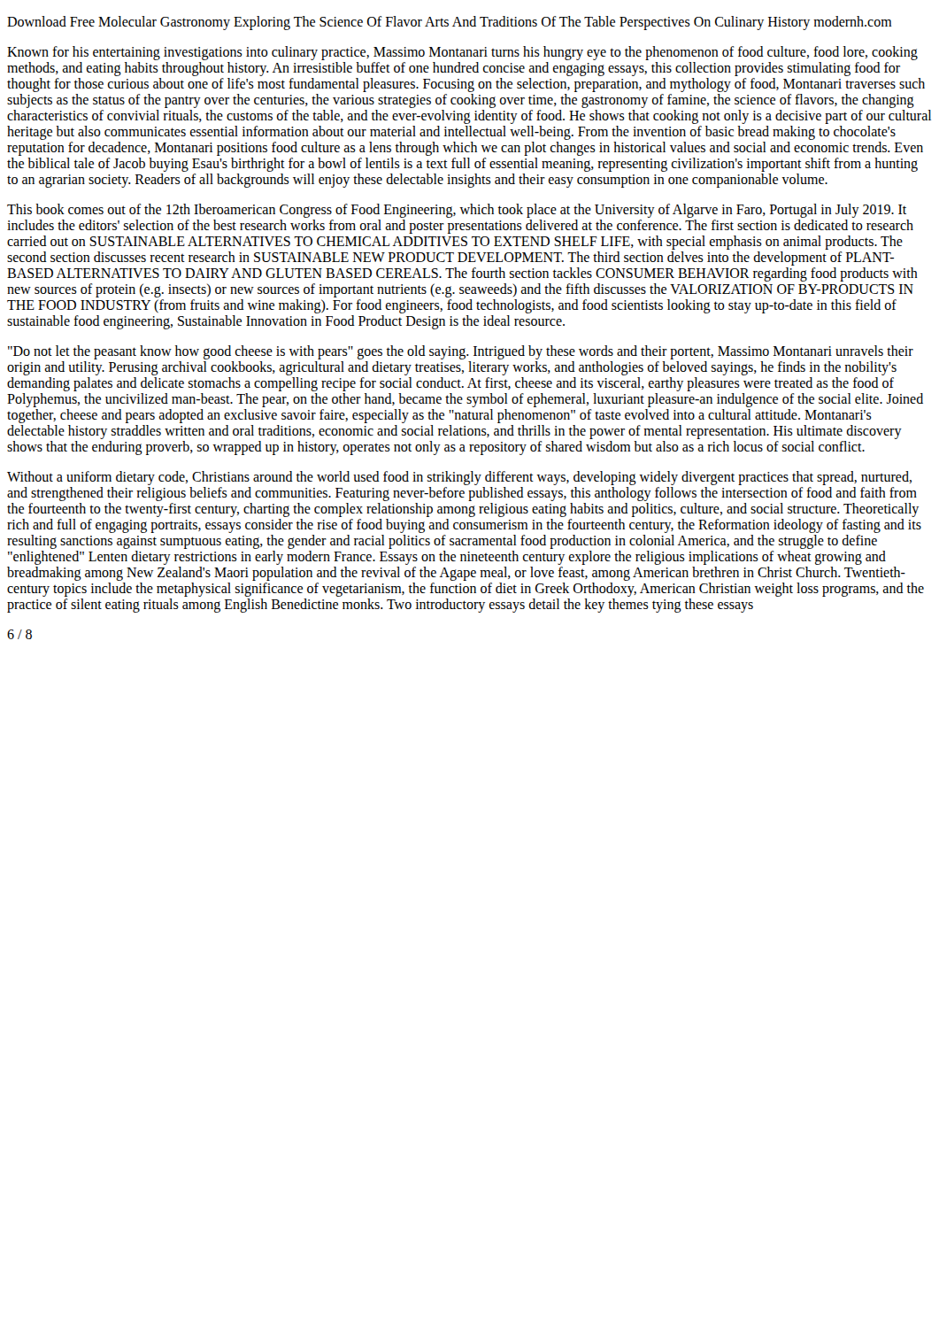Download Free Molecular Gastronomy Exploring The Science Of Flavor Arts And Traditions Of The Table Perspectives On Culinary History modernh.com
Known for his entertaining investigations into culinary practice, Massimo Montanari turns his hungry eye to the phenomenon of food culture, food lore, cooking methods, and eating habits throughout history. An irresistible buffet of one hundred concise and engaging essays, this collection provides stimulating food for thought for those curious about one of life's most fundamental pleasures. Focusing on the selection, preparation, and mythology of food, Montanari traverses such subjects as the status of the pantry over the centuries, the various strategies of cooking over time, the gastronomy of famine, the science of flavors, the changing characteristics of convivial rituals, the customs of the table, and the ever-evolving identity of food. He shows that cooking not only is a decisive part of our cultural heritage but also communicates essential information about our material and intellectual well-being. From the invention of basic bread making to chocolate's reputation for decadence, Montanari positions food culture as a lens through which we can plot changes in historical values and social and economic trends. Even the biblical tale of Jacob buying Esau's birthright for a bowl of lentils is a text full of essential meaning, representing civilization's important shift from a hunting to an agrarian society. Readers of all backgrounds will enjoy these delectable insights and their easy consumption in one companionable volume.
This book comes out of the 12th Iberoamerican Congress of Food Engineering, which took place at the University of Algarve in Faro, Portugal in July 2019. It includes the editors' selection of the best research works from oral and poster presentations delivered at the conference. The first section is dedicated to research carried out on SUSTAINABLE ALTERNATIVES TO CHEMICAL ADDITIVES TO EXTEND SHELF LIFE, with special emphasis on animal products. The second section discusses recent research in SUSTAINABLE NEW PRODUCT DEVELOPMENT. The third section delves into the development of PLANT-BASED ALTERNATIVES TO DAIRY AND GLUTEN BASED CEREALS. The fourth section tackles CONSUMER BEHAVIOR regarding food products with new sources of protein (e.g. insects) or new sources of important nutrients (e.g. seaweeds) and the fifth discusses the VALORIZATION OF BY-PRODUCTS IN THE FOOD INDUSTRY (from fruits and wine making). For food engineers, food technologists, and food scientists looking to stay up-to-date in this field of sustainable food engineering, Sustainable Innovation in Food Product Design is the ideal resource.
"Do not let the peasant know how good cheese is with pears" goes the old saying. Intrigued by these words and their portent, Massimo Montanari unravels their origin and utility. Perusing archival cookbooks, agricultural and dietary treatises, literary works, and anthologies of beloved sayings, he finds in the nobility's demanding palates and delicate stomachs a compelling recipe for social conduct. At first, cheese and its visceral, earthy pleasures were treated as the food of Polyphemus, the uncivilized man-beast. The pear, on the other hand, became the symbol of ephemeral, luxuriant pleasure-an indulgence of the social elite. Joined together, cheese and pears adopted an exclusive savoir faire, especially as the "natural phenomenon" of taste evolved into a cultural attitude. Montanari's delectable history straddles written and oral traditions, economic and social relations, and thrills in the power of mental representation. His ultimate discovery shows that the enduring proverb, so wrapped up in history, operates not only as a repository of shared wisdom but also as a rich locus of social conflict.
Without a uniform dietary code, Christians around the world used food in strikingly different ways, developing widely divergent practices that spread, nurtured, and strengthened their religious beliefs and communities. Featuring never-before published essays, this anthology follows the intersection of food and faith from the fourteenth to the twenty-first century, charting the complex relationship among religious eating habits and politics, culture, and social structure. Theoretically rich and full of engaging portraits, essays consider the rise of food buying and consumerism in the fourteenth century, the Reformation ideology of fasting and its resulting sanctions against sumptuous eating, the gender and racial politics of sacramental food production in colonial America, and the struggle to define "enlightened" Lenten dietary restrictions in early modern France. Essays on the nineteenth century explore the religious implications of wheat growing and breadmaking among New Zealand's Maori population and the revival of the Agape meal, or love feast, among American brethren in Christ Church. Twentieth-century topics include the metaphysical significance of vegetarianism, the function of diet in Greek Orthodoxy, American Christian weight loss programs, and the practice of silent eating rituals among English Benedictine monks. Two introductory essays detail the key themes tying these essays
6 / 8